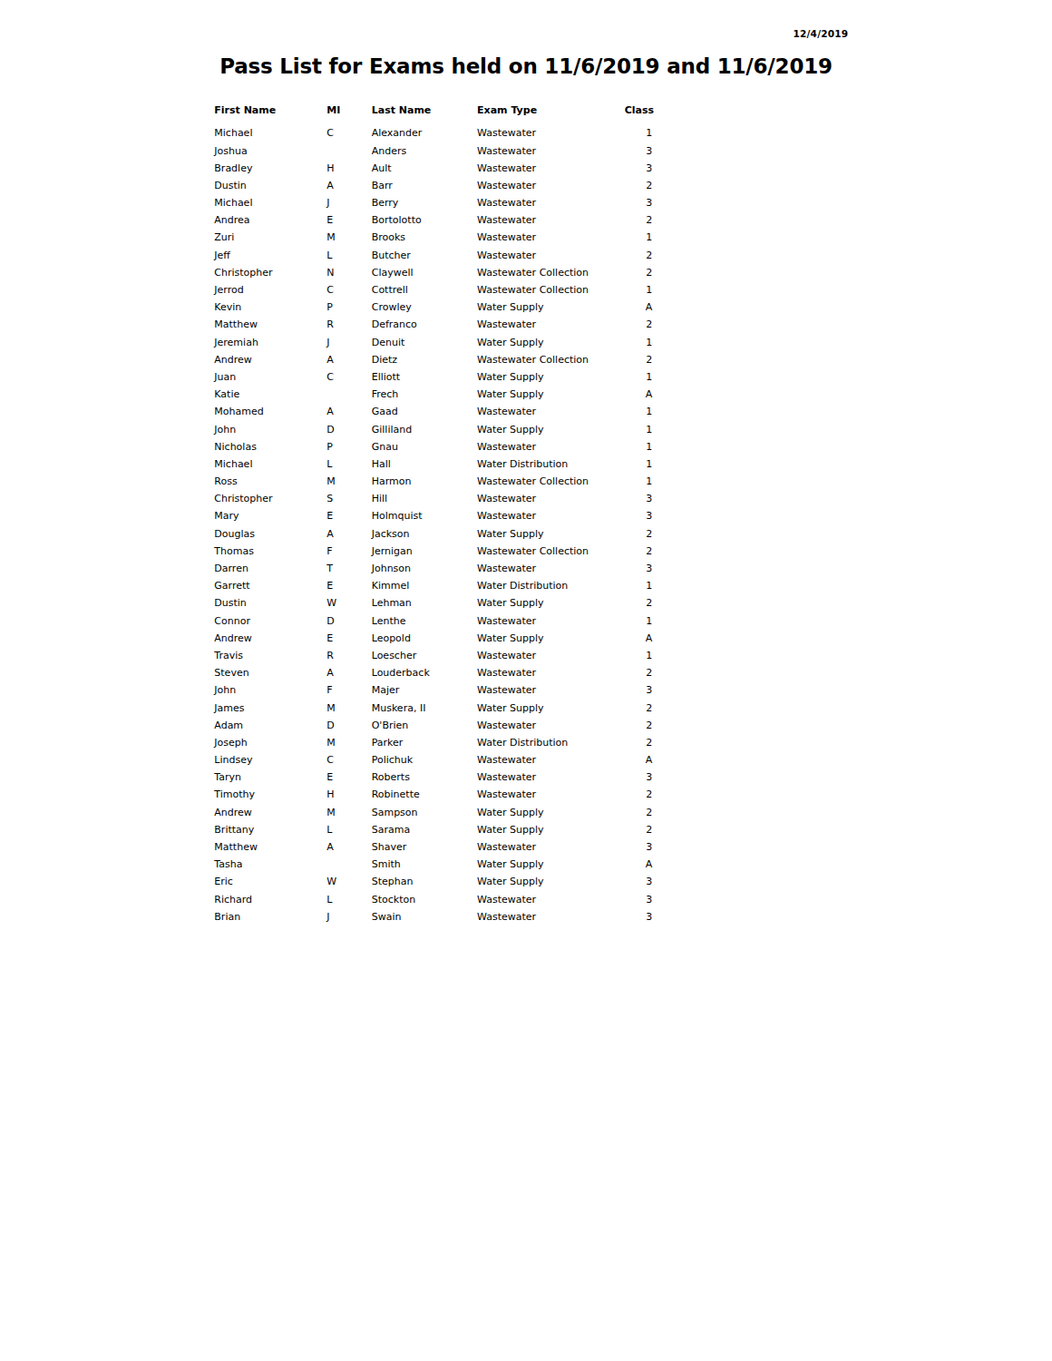12/4/2019
Pass List for Exams held on 11/6/2019 and 11/6/2019
| First Name | MI | Last Name | Exam Type | Class |
| --- | --- | --- | --- | --- |
| Michael | C | Alexander | Wastewater | 1 |
| Joshua | | Anders | Wastewater | 3 |
| Bradley | H | Ault | Wastewater | 3 |
| Dustin | A | Barr | Wastewater | 2 |
| Michael | J | Berry | Wastewater | 3 |
| Andrea | E | Bortolotto | Wastewater | 2 |
| Zuri | M | Brooks | Wastewater | 1 |
| Jeff | L | Butcher | Wastewater | 2 |
| Christopher | N | Claywell | Wastewater Collection | 2 |
| Jerrod | C | Cottrell | Wastewater Collection | 1 |
| Kevin | P | Crowley | Water Supply | A |
| Matthew | R | Defranco | Wastewater | 2 |
| Jeremiah | J | Denuit | Water Supply | 1 |
| Andrew | A | Dietz | Wastewater Collection | 2 |
| Juan | C | Elliott | Water Supply | 1 |
| Katie | | Frech | Water Supply | A |
| Mohamed | A | Gaad | Wastewater | 1 |
| John | D | Gilliland | Water Supply | 1 |
| Nicholas | P | Gnau | Wastewater | 1 |
| Michael | L | Hall | Water Distribution | 1 |
| Ross | M | Harmon | Wastewater Collection | 1 |
| Christopher | S | Hill | Wastewater | 3 |
| Mary | E | Holmquist | Wastewater | 3 |
| Douglas | A | Jackson | Water Supply | 2 |
| Thomas | F | Jernigan | Wastewater Collection | 2 |
| Darren | T | Johnson | Wastewater | 3 |
| Garrett | E | Kimmel | Water Distribution | 1 |
| Dustin | W | Lehman | Water Supply | 2 |
| Connor | D | Lenthe | Wastewater | 1 |
| Andrew | E | Leopold | Water Supply | A |
| Travis | R | Loescher | Wastewater | 1 |
| Steven | A | Louderback | Wastewater | 2 |
| John | F | Majer | Wastewater | 3 |
| James | M | Muskera, II | Water Supply | 2 |
| Adam | D | O'Brien | Wastewater | 2 |
| Joseph | M | Parker | Water Distribution | 2 |
| Lindsey | C | Polichuk | Wastewater | A |
| Taryn | E | Roberts | Wastewater | 3 |
| Timothy | H | Robinette | Wastewater | 2 |
| Andrew | M | Sampson | Water Supply | 2 |
| Brittany | L | Sarama | Water Supply | 2 |
| Matthew | A | Shaver | Wastewater | 3 |
| Tasha | | Smith | Water Supply | A |
| Eric | W | Stephan | Water Supply | 3 |
| Richard | L | Stockton | Wastewater | 3 |
| Brian | J | Swain | Wastewater | 3 |